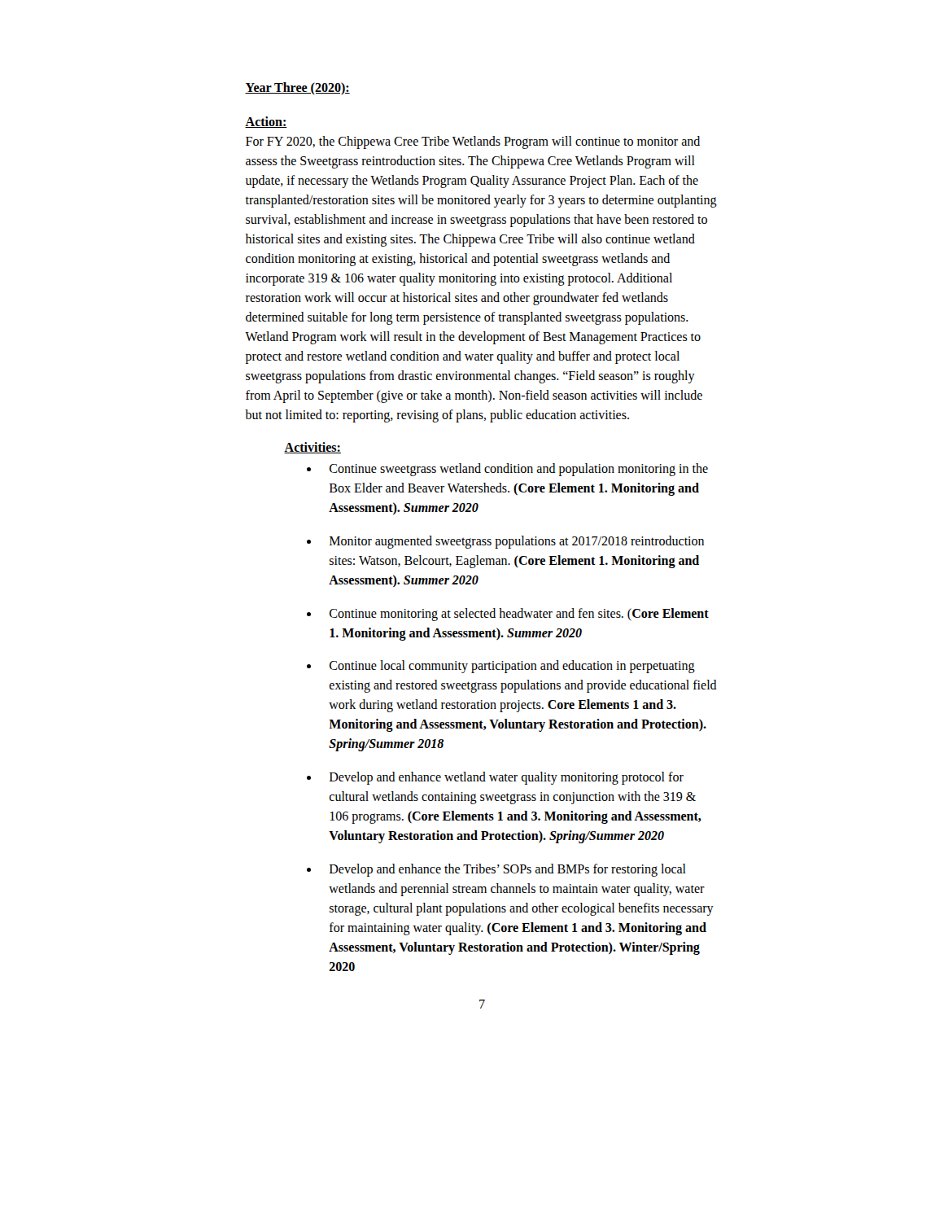Year Three (2020):
Action:
For FY 2020, the Chippewa Cree Tribe Wetlands Program will continue to monitor and assess the Sweetgrass reintroduction sites. The Chippewa Cree Wetlands Program will update, if necessary the Wetlands Program Quality Assurance Project Plan. Each of the transplanted/restoration sites will be monitored yearly for 3 years to determine outplanting survival, establishment and increase in sweetgrass populations that have been restored to historical sites and existing sites. The Chippewa Cree Tribe will also continue wetland condition monitoring at existing, historical and potential sweetgrass wetlands and incorporate 319 & 106 water quality monitoring into existing protocol. Additional restoration work will occur at historical sites and other groundwater fed wetlands determined suitable for long term persistence of transplanted sweetgrass populations. Wetland Program work will result in the development of Best Management Practices to protect and restore wetland condition and water quality and buffer and protect local sweetgrass populations from drastic environmental changes. “Field season” is roughly from April to September (give or take a month). Non-field season activities will include but not limited to: reporting, revising of plans, public education activities.
Activities:
Continue sweetgrass wetland condition and population monitoring in the Box Elder and Beaver Watersheds. (Core Element 1. Monitoring and Assessment). Summer 2020
Monitor augmented sweetgrass populations at 2017/2018 reintroduction sites: Watson, Belcourt, Eagleman. (Core Element 1. Monitoring and Assessment). Summer 2020
Continue monitoring at selected headwater and fen sites. (Core Element 1. Monitoring and Assessment). Summer 2020
Continue local community participation and education in perpetuating existing and restored sweetgrass populations and provide educational field work during wetland restoration projects. Core Elements 1 and 3. Monitoring and Assessment, Voluntary Restoration and Protection). Spring/Summer 2018
Develop and enhance wetland water quality monitoring protocol for cultural wetlands containing sweetgrass in conjunction with the 319 & 106 programs. (Core Elements 1 and 3. Monitoring and Assessment, Voluntary Restoration and Protection). Spring/Summer 2020
Develop and enhance the Tribes’ SOPs and BMPs for restoring local wetlands and perennial stream channels to maintain water quality, water storage, cultural plant populations and other ecological benefits necessary for maintaining water quality. (Core Element 1 and 3. Monitoring and Assessment, Voluntary Restoration and Protection). Winter/Spring 2020
7